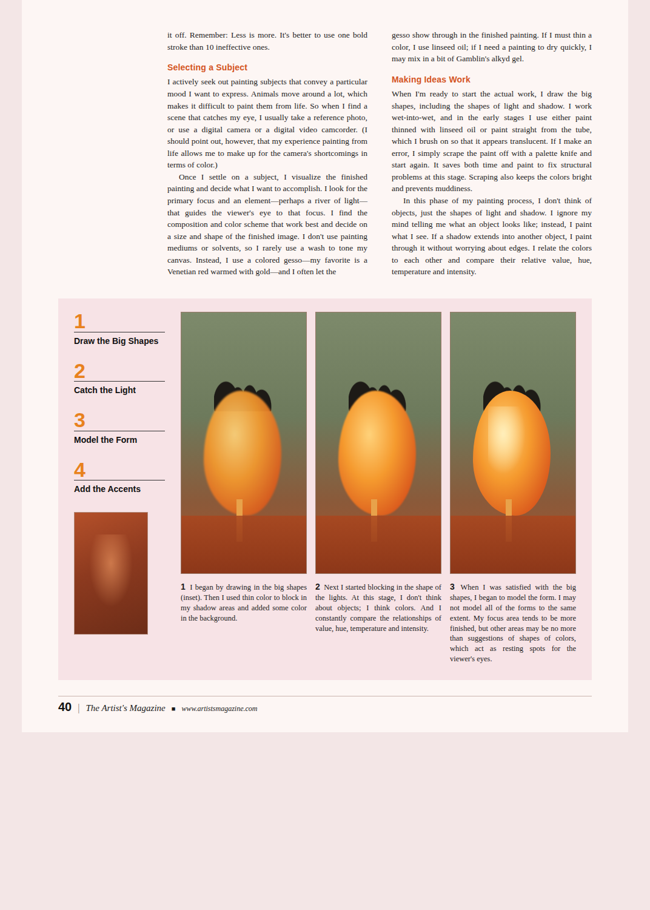it off. Remember: Less is more. It's better to use one bold stroke than 10 ineffective ones.
Selecting a Subject
I actively seek out painting subjects that convey a particular mood I want to express. Animals move around a lot, which makes it difficult to paint them from life. So when I find a scene that catches my eye, I usually take a reference photo, or use a digital camera or a digital video camcorder. (I should point out, however, that my experience painting from life allows me to make up for the camera's shortcomings in terms of color.)
Once I settle on a subject, I visualize the finished painting and decide what I want to accomplish. I look for the primary focus and an element—perhaps a river of light—that guides the viewer's eye to that focus. I find the composition and color scheme that work best and decide on a size and shape of the finished image. I don't use painting mediums or solvents, so I rarely use a wash to tone my canvas. Instead, I use a colored gesso—my favorite is a Venetian red warmed with gold—and I often let the
gesso show through in the finished painting. If I must thin a color, I use linseed oil; if I need a painting to dry quickly, I may mix in a bit of Gamblin's alkyd gel.
Making Ideas Work
When I'm ready to start the actual work, I draw the big shapes, including the shapes of light and shadow. I work wet-into-wet, and in the early stages I use either paint thinned with linseed oil or paint straight from the tube, which I brush on so that it appears translucent. If I make an error, I simply scrape the paint off with a palette knife and start again. It saves both time and paint to fix structural problems at this stage. Scraping also keeps the colors bright and prevents muddiness.
In this phase of my painting process, I don't think of objects, just the shapes of light and shadow. I ignore my mind telling me what an object looks like; instead, I paint what I see. If a shadow extends into another object, I paint through it without worrying about edges. I relate the colors to each other and compare their relative value, hue, temperature and intensity.
1
Draw the Big Shapes
2
Catch the Light
3
Model the Form
4
Add the Accents
1 I began by drawing in the big shapes (inset). Then I used thin color to block in my shadow areas and added some color in the background.
2 Next I started blocking in the shape of the lights. At this stage, I don't think about objects; I think colors. And I constantly compare the relationships of value, hue, temperature and intensity.
3 When I was satisfied with the big shapes, I began to model the form. I may not model all of the forms to the same extent. My focus area tends to be more finished, but other areas may be no more than suggestions of shapes of colors, which act as resting spots for the viewer's eyes.
40 | The Artist's Magazine ■ www.artistsmagazine.com